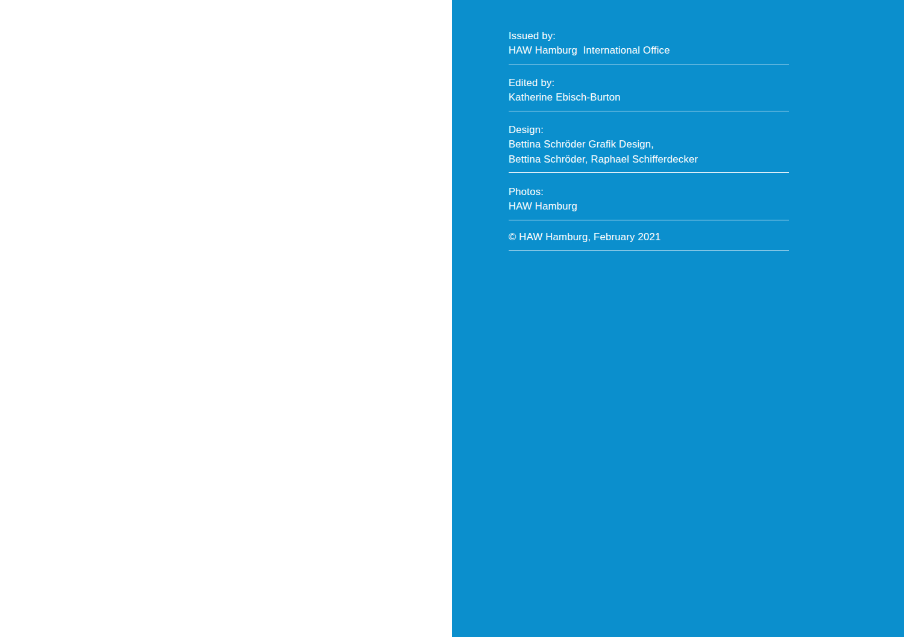Issued by:
HAW Hamburg International Office
Edited by:
Katherine Ebisch-Burton
Design:
Bettina Schröder Grafik Design,
Bettina Schröder, Raphael Schifferdecker
Photos:
HAW Hamburg
© HAW Hamburg, February 2021